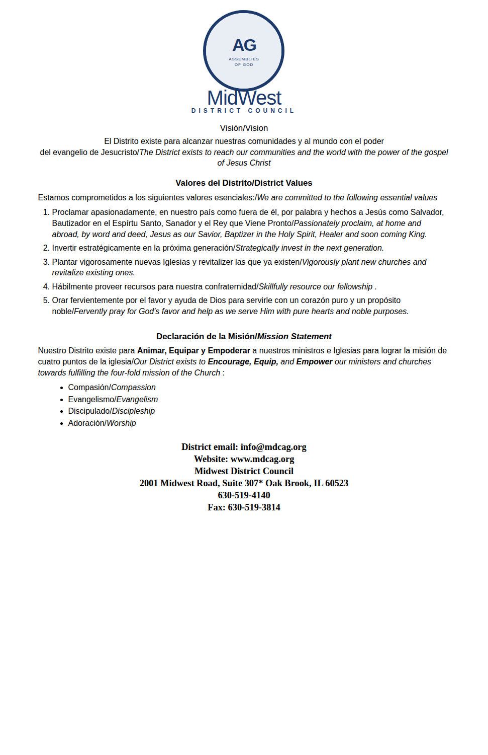AGASSEMBLIES OF GOD
MidWest
DISTRICT COUNCIL
Visión/Vision
El Distrito existe para alcanzar nuestras comunidades y al mundo con el poder
del evangelio de Jesucristo/The District exists to reach our communities and the world with the power of the gospel of Jesus Christ
Valores del Distrito/District Values
Estamos comprometidos a los siguientes valores esenciales:/We are committed to the following essential values
Proclamar apasionadamente, en nuestro país como fuera de él, por palabra y hechos a Jesús como Salvador, Bautizador en el Espírtu Santo, Sanador y el Rey que Viene Pronto/Passionately proclaim, at home and abroad, by word and deed, Jesus as our Savior, Baptizer in the Holy Spirit, Healer and soon coming King.
Invertir estratégicamente en la próxima generación/Strategically invest in the next generation.
Plantar vigorosamente nuevas Iglesias y revitalizer las que ya existen/Vigorously plant new churches and revitalize existing ones.
Hábilmente proveer recursos para nuestra confraternidad/Skillfully resource our fellowship .
Orar fervientemente por el favor y ayuda de Dios para servirle con un corazón puro y un propósito noble/Fervently pray for God's favor and help as we serve Him with pure hearts and noble purposes.
Declaración de la Misión/Mission Statement
Nuestro Distrito existe para Animar, Equipar y Empoderar a nuestros ministros e Iglesias para lograr la misión de cuatro puntos de la iglesia/Our District exists to Encourage, Equip, and Empower our ministers and churches towards fulfilling the four-fold mission of the Church :
Compasión/Compassion
Evangelismo/Evangelism
Discipulado/Discipleship
Adoración/Worship
District email: info@mdcag.org
Website: www.mdcag.org
Midwest District Council
2001 Midwest Road, Suite 307* Oak Brook, IL 60523
630-519-4140
Fax: 630-519-3814